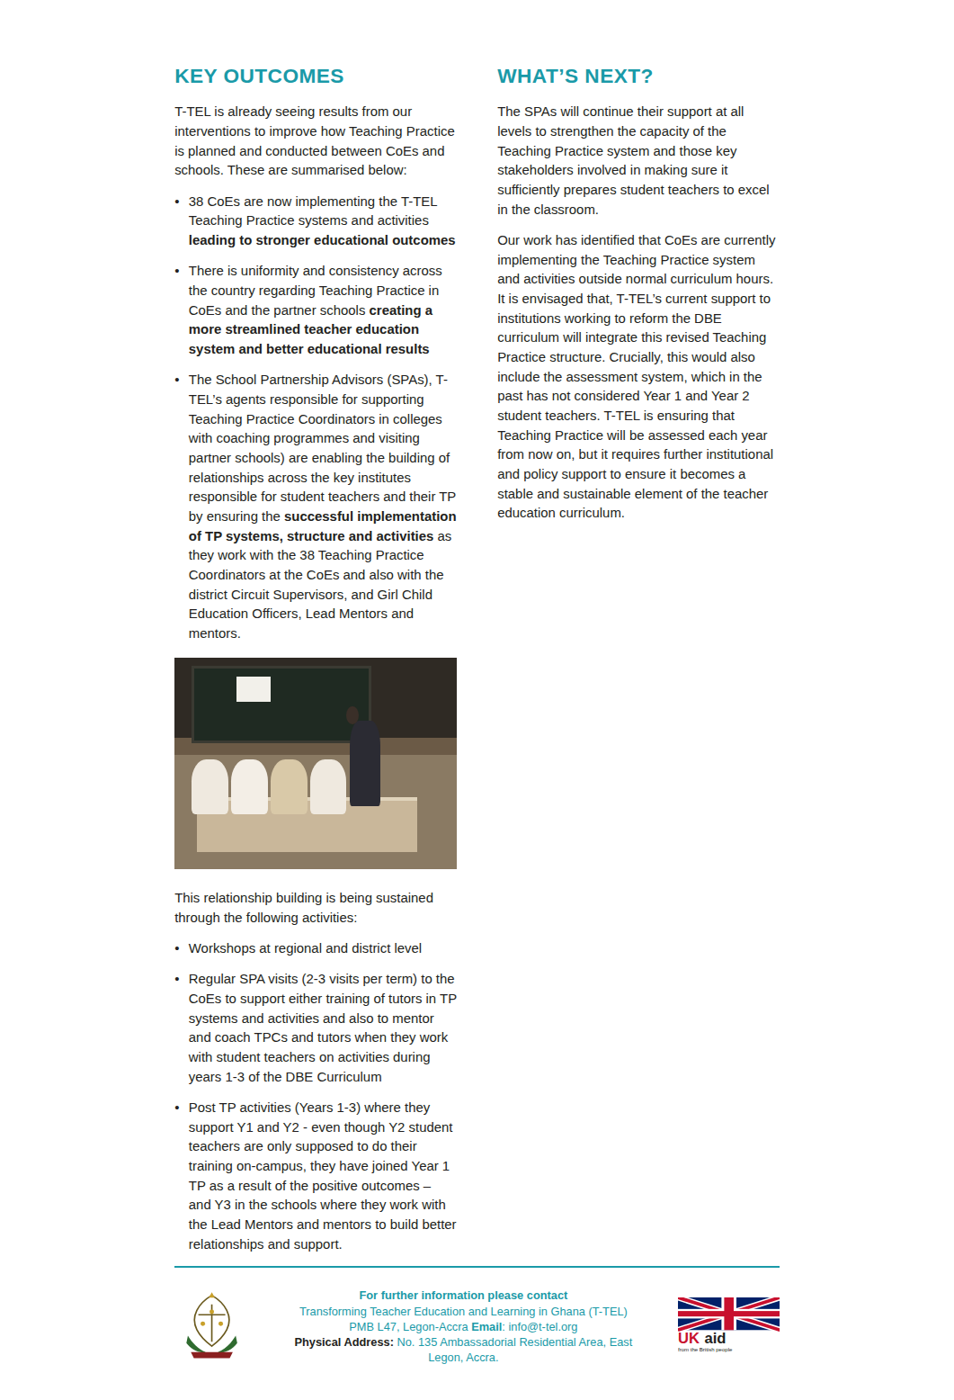Key Outcomes
T-TEL is already seeing results from our interventions to improve how Teaching Practice is planned and conducted between CoEs and schools. These are summarised below:
38 CoEs are now implementing the T-TEL Teaching Practice systems and activities leading to stronger educational outcomes
There is uniformity and consistency across the country regarding Teaching Practice in CoEs and the partner schools creating a more streamlined teacher education system and better educational results
The School Partnership Advisors (SPAs), T-TEL’s agents responsible for supporting Teaching Practice Coordinators in colleges with coaching programmes and visiting partner schools) are enabling the building of relationships across the key institutes responsible for student teachers and their TP by ensuring the successful implementation of TP systems, structure and activities as they work with the 38 Teaching Practice Coordinators at the CoEs and also with the district Circuit Supervisors, and Girl Child Education Officers, Lead Mentors and mentors.
This relationship building is being sustained through the following activities:
Workshops at regional and district level
Regular SPA visits (2-3 visits per term) to the CoEs to support either training of tutors in TP systems and activities and also to mentor and coach TPCs and tutors when they work with student teachers on activities during years 1-3 of the DBE Curriculum
Post TP activities (Years 1-3) where they support Y1 and Y2 - even though Y2 student teachers are only supposed to do their training on-campus, they have joined Year 1 TP as a result of the positive outcomes – and Y3 in the schools where they work with the Lead Mentors and mentors to build better relationships and support.
What’s Next?
The SPAs will continue their support at all levels to strengthen the capacity of the Teaching Practice system and those key stakeholders involved in making sure it sufficiently prepares student teachers to excel in the classroom.
Our work has identified that CoEs are currently implementing the Teaching Practice system and activities outside normal curriculum hours. It is envisaged that, T-TEL’s current support to institutions working to reform the DBE curriculum will integrate this revised Teaching Practice structure. Crucially, this would also include the assessment system, which in the past has not considered Year 1 and Year 2 student teachers. T-TEL is ensuring that Teaching Practice will be assessed each year from now on, but it requires further institutional and policy support to ensure it becomes a stable and sustainable element of the teacher education curriculum.
For further information please contact
Transforming Teacher Education and Learning in Ghana (T-TEL)
PMB L47, Legon-Accra Email: info@t-tel.org
Physical Address: No. 135 Ambassadorial Residential Area, East Legon, Accra.
UK aid from the British people